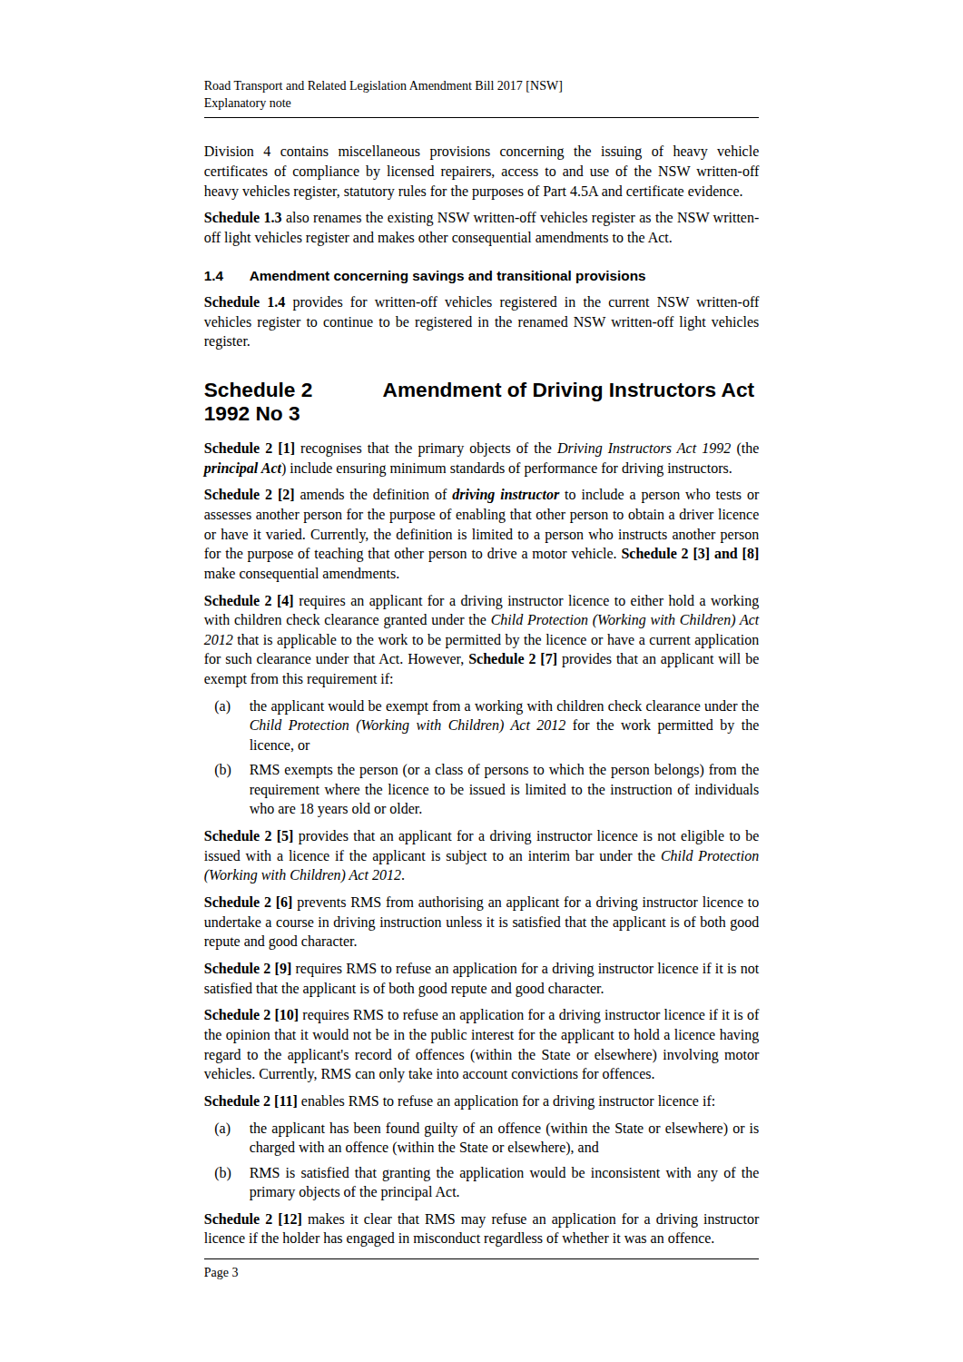Road Transport and Related Legislation Amendment Bill 2017 [NSW] Explanatory note
Division 4 contains miscellaneous provisions concerning the issuing of heavy vehicle certificates of compliance by licensed repairers, access to and use of the NSW written-off heavy vehicles register, statutory rules for the purposes of Part 4.5A and certificate evidence.
Schedule 1.3 also renames the existing NSW written-off vehicles register as the NSW written-off light vehicles register and makes other consequential amendments to the Act.
1.4 Amendment concerning savings and transitional provisions
Schedule 1.4 provides for written-off vehicles registered in the current NSW written-off vehicles register to continue to be registered in the renamed NSW written-off light vehicles register.
Schedule 2 Amendment of Driving Instructors Act 1992 No 3
Schedule 2 [1] recognises that the primary objects of the Driving Instructors Act 1992 (the principal Act) include ensuring minimum standards of performance for driving instructors.
Schedule 2 [2] amends the definition of driving instructor to include a person who tests or assesses another person for the purpose of enabling that other person to obtain a driver licence or have it varied. Currently, the definition is limited to a person who instructs another person for the purpose of teaching that other person to drive a motor vehicle. Schedule 2 [3] and [8] make consequential amendments.
Schedule 2 [4] requires an applicant for a driving instructor licence to either hold a working with children check clearance granted under the Child Protection (Working with Children) Act 2012 that is applicable to the work to be permitted by the licence or have a current application for such clearance under that Act. However, Schedule 2 [7] provides that an applicant will be exempt from this requirement if:
(a) the applicant would be exempt from a working with children check clearance under the Child Protection (Working with Children) Act 2012 for the work permitted by the licence, or
(b) RMS exempts the person (or a class of persons to which the person belongs) from the requirement where the licence to be issued is limited to the instruction of individuals who are 18 years old or older.
Schedule 2 [5] provides that an applicant for a driving instructor licence is not eligible to be issued with a licence if the applicant is subject to an interim bar under the Child Protection (Working with Children) Act 2012.
Schedule 2 [6] prevents RMS from authorising an applicant for a driving instructor licence to undertake a course in driving instruction unless it is satisfied that the applicant is of both good repute and good character.
Schedule 2 [9] requires RMS to refuse an application for a driving instructor licence if it is not satisfied that the applicant is of both good repute and good character.
Schedule 2 [10] requires RMS to refuse an application for a driving instructor licence if it is of the opinion that it would not be in the public interest for the applicant to hold a licence having regard to the applicant's record of offences (within the State or elsewhere) involving motor vehicles. Currently, RMS can only take into account convictions for offences.
Schedule 2 [11] enables RMS to refuse an application for a driving instructor licence if:
(a) the applicant has been found guilty of an offence (within the State or elsewhere) or is charged with an offence (within the State or elsewhere), and
(b) RMS is satisfied that granting the application would be inconsistent with any of the primary objects of the principal Act.
Schedule 2 [12] makes it clear that RMS may refuse an application for a driving instructor licence if the holder has engaged in misconduct regardless of whether it was an offence.
Page 3